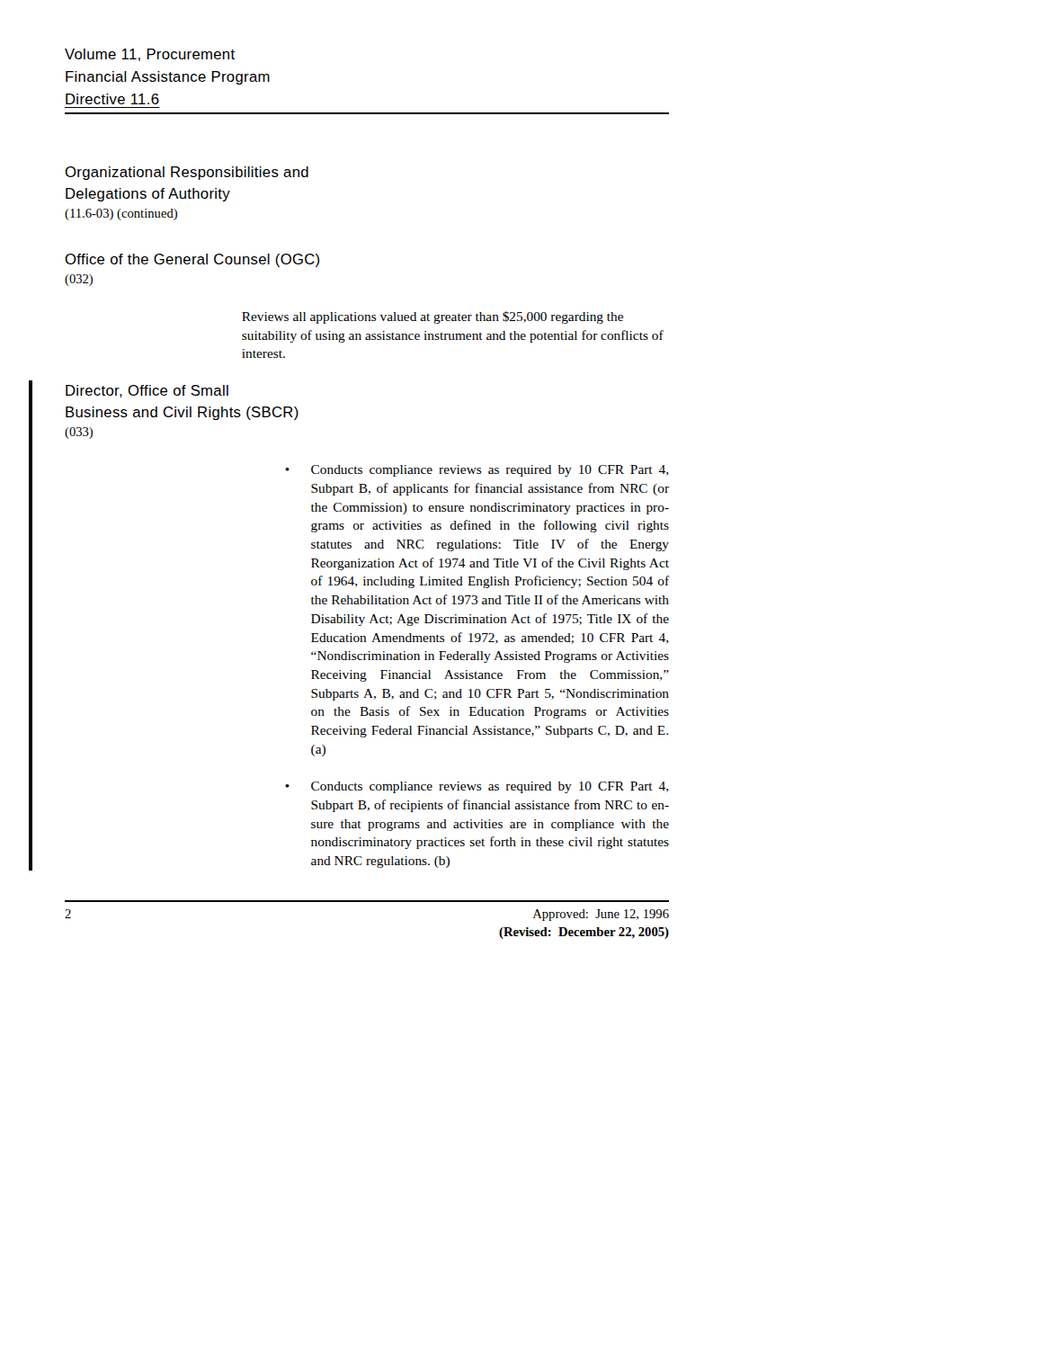Volume 11, Procurement
Financial Assistance Program
Directive 11.6
Organizational Responsibilities and
Delegations of Authority
(11.6-03) (continued)
Office of the General Counsel (OGC)
(032)
Reviews all applications valued at greater than $25,000 regarding the suitability of using an assistance instrument and the potential for conflicts of interest.
Director, Office of Small
Business and Civil Rights (SBCR)
(033)
Conducts compliance reviews as required by 10 CFR Part 4, Subpart B, of applicants for financial assistance from NRC (or the Commission) to ensure nondiscriminatory practices in programs or activities as defined in the following civil rights statutes and NRC regulations: Title IV of the Energy Reorganization Act of 1974 and Title VI of the Civil Rights Act of 1964, including Limited English Proficiency; Section 504 of the Rehabilitation Act of 1973 and Title II of the Americans with Disability Act; Age Discrimination Act of 1975; Title IX of the Education Amendments of 1972, as amended; 10 CFR Part 4, “Nondiscrimination in Federally Assisted Programs or Activities Receiving Financial Assistance From the Commission,” Subparts A, B, and C; and 10 CFR Part 5, “Nondiscrimination on the Basis of Sex in Education Programs or Activities Receiving Federal Financial Assistance,” Subparts C, D, and E. (a)
Conducts compliance reviews as required by 10 CFR Part 4, Subpart B, of recipients of financial assistance from NRC to ensure that programs and activities are in compliance with the nondiscriminatory practices set forth in these civil right statutes and NRC regulations. (b)
2
Approved: June 12, 1996
(Revised: December 22, 2005)